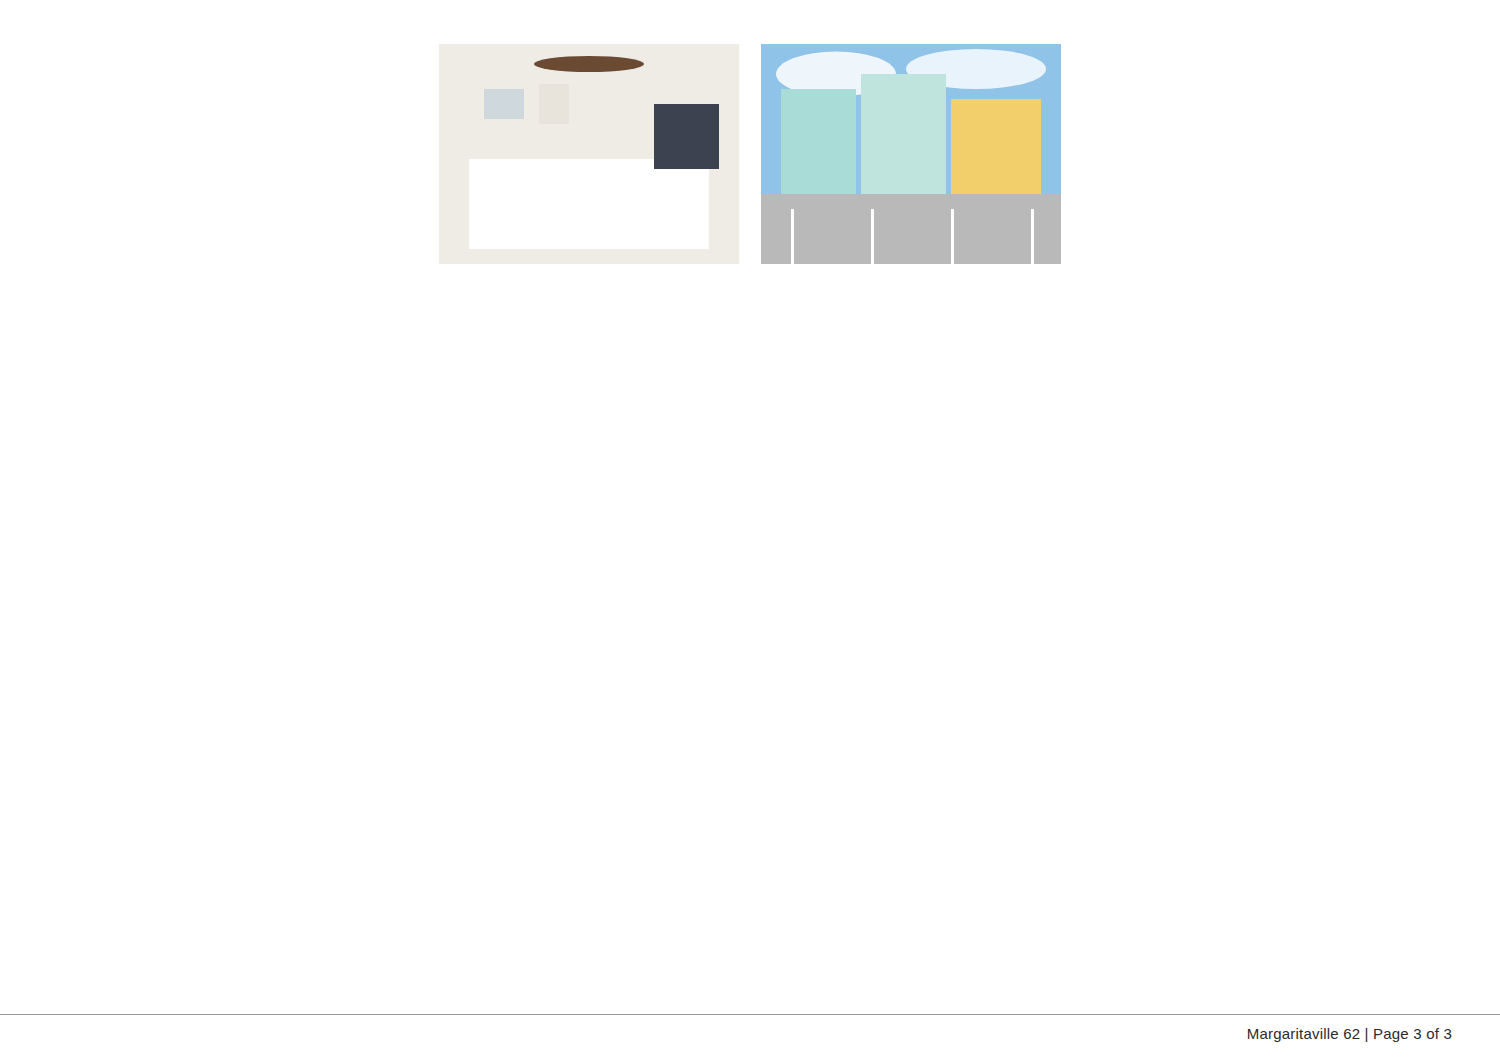Margaritaville 62 | Page 3 of 3